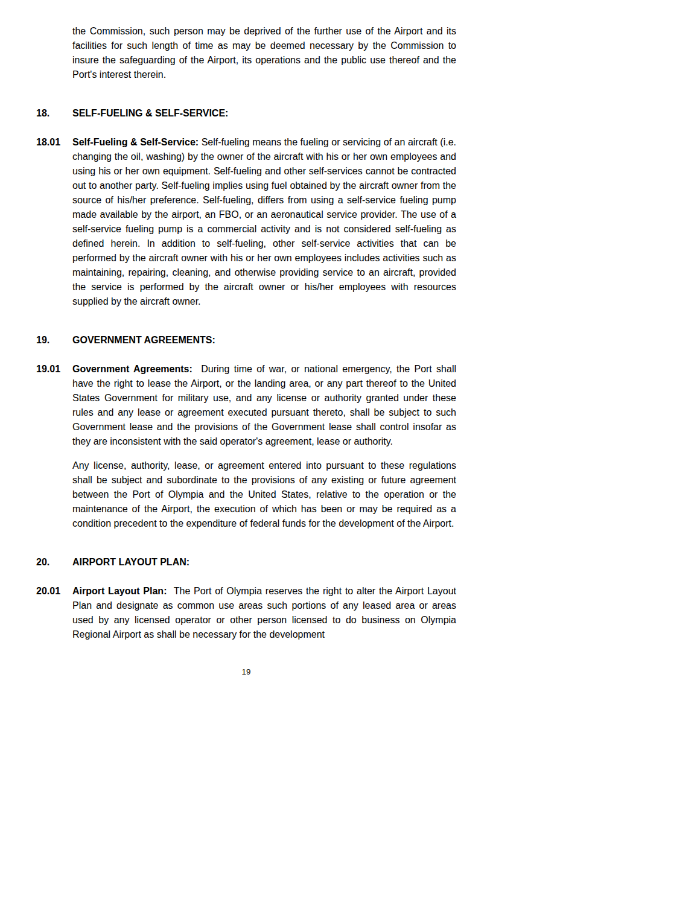the Commission, such person may be deprived of the further use of the Airport and its facilities for such length of time as may be deemed necessary by the Commission to insure the safeguarding of the Airport, its operations and the public use thereof and the Port's interest therein.
18. SELF-FUELING & SELF-SERVICE:
18.01
Self-Fueling & Self-Service: Self-fueling means the fueling or servicing of an aircraft (i.e. changing the oil, washing) by the owner of the aircraft with his or her own employees and using his or her own equipment. Self-fueling and other self-services cannot be contracted out to another party. Self-fueling implies using fuel obtained by the aircraft owner from the source of his/her preference. Self-fueling, differs from using a self-service fueling pump made available by the airport, an FBO, or an aeronautical service provider. The use of a self-service fueling pump is a commercial activity and is not considered self-fueling as defined herein. In addition to self-fueling, other self-service activities that can be performed by the aircraft owner with his or her own employees includes activities such as maintaining, repairing, cleaning, and otherwise providing service to an aircraft, provided the service is performed by the aircraft owner or his/her employees with resources supplied by the aircraft owner.
19. GOVERNMENT AGREEMENTS:
19.01
Government Agreements: During time of war, or national emergency, the Port shall have the right to lease the Airport, or the landing area, or any part thereof to the United States Government for military use, and any license or authority granted under these rules and any lease or agreement executed pursuant thereto, shall be subject to such Government lease and the provisions of the Government lease shall control insofar as they are inconsistent with the said operator's agreement, lease or authority.
Any license, authority, lease, or agreement entered into pursuant to these regulations shall be subject and subordinate to the provisions of any existing or future agreement between the Port of Olympia and the United States, relative to the operation or the maintenance of the Airport, the execution of which has been or may be required as a condition precedent to the expenditure of federal funds for the development of the Airport.
20. AIRPORT LAYOUT PLAN:
20.01
Airport Layout Plan: The Port of Olympia reserves the right to alter the Airport Layout Plan and designate as common use areas such portions of any leased area or areas used by any licensed operator or other person licensed to do business on Olympia Regional Airport as shall be necessary for the development
19